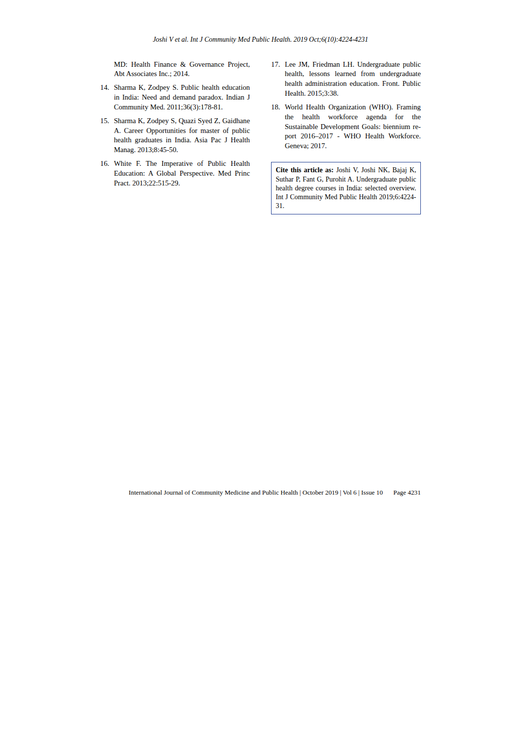Joshi V et al. Int J Community Med Public Health. 2019 Oct;6(10):4224-4231
MD: Health Finance & Governance Project, Abt Associates Inc.; 2014.
14. Sharma K, Zodpey S. Public health education in India: Need and demand paradox. Indian J Community Med. 2011;36(3):178-81.
15. Sharma K, Zodpey S, Quazi Syed Z, Gaidhane A. Career Opportunities for master of public health graduates in India. Asia Pac J Health Manag. 2013;8:45-50.
16. White F. The Imperative of Public Health Education: A Global Perspective. Med Princ Pract. 2013;22:515-29.
17. Lee JM, Friedman LH. Undergraduate public health, lessons learned from undergraduate health administration education. Front. Public Health. 2015;3:38.
18. World Health Organization (WHO). Framing the health workforce agenda for the Sustainable Development Goals: biennium report 2016–2017 - WHO Health Workforce. Geneva; 2017.
Cite this article as: Joshi V, Joshi NK, Bajaj K, Suthar P, Fant G, Purohit A. Undergraduate public health degree courses in India: selected overview. Int J Community Med Public Health 2019;6:4224-31.
International Journal of Community Medicine and Public Health | October 2019 | Vol 6 | Issue 10Page 4231